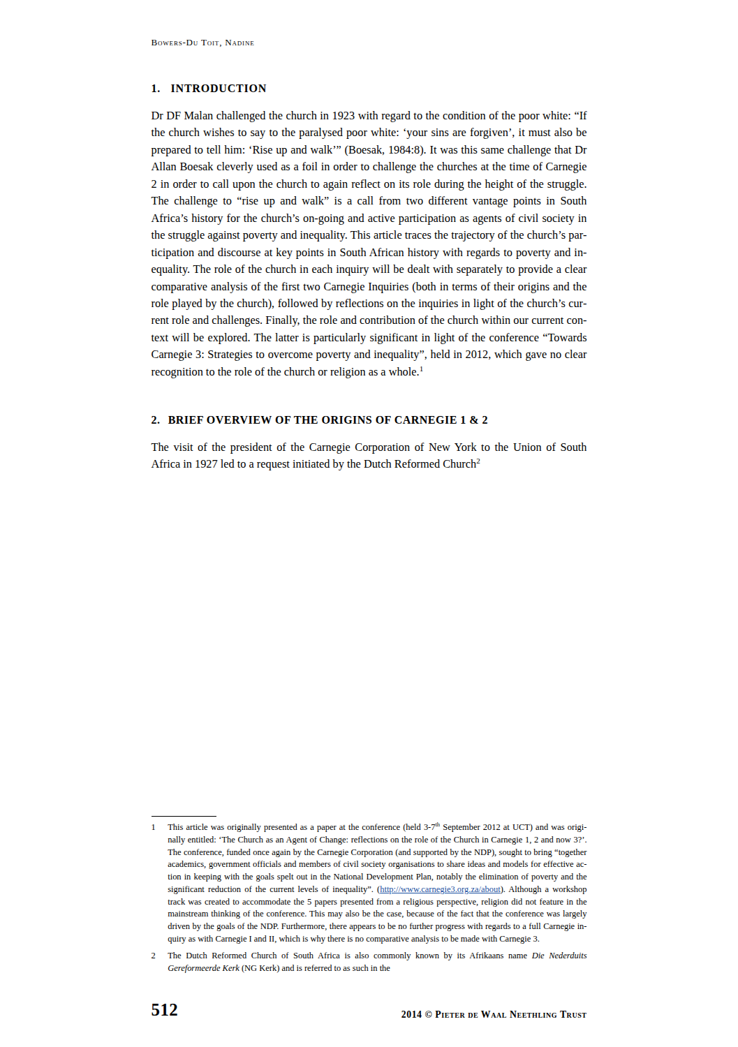Bowers-Du Toit, Nadine
1. INTRODUCTION
Dr DF Malan challenged the church in 1923 with regard to the condition of the poor white: “If the church wishes to say to the paralysed poor white: ‘your sins are forgiven’, it must also be prepared to tell him: ‘Rise up and walk’” (Boesak, 1984:8). It was this same challenge that Dr Allan Boesak cleverly used as a foil in order to challenge the churches at the time of Carnegie 2 in order to call upon the church to again reflect on its role during the height of the struggle. The challenge to “rise up and walk” is a call from two different vantage points in South Africa’s history for the church’s on-going and active participation as agents of civil society in the struggle against poverty and inequality. This article traces the trajectory of the church’s participation and discourse at key points in South African history with regards to poverty and inequality. The role of the church in each inquiry will be dealt with separately to provide a clear comparative analysis of the first two Carnegie Inquiries (both in terms of their origins and the role played by the church), followed by reflections on the inquiries in light of the church’s current role and challenges. Finally, the role and contribution of the church within our current context will be explored. The latter is particularly significant in light of the conference “Towards Carnegie 3: Strategies to overcome poverty and inequality”, held in 2012, which gave no clear recognition to the role of the church or religion as a whole.1
2. BRIEF OVERVIEW OF THE ORIGINS OF CARNEGIE 1 & 2
The visit of the president of the Carnegie Corporation of New York to the Union of South Africa in 1927 led to a request initiated by the Dutch Reformed Church2
1
This article was originally presented as a paper at the conference (held 3-7th September 2012 at UCT) and was originally entitled: ‘The Church as an Agent of Change: reflections on the role of the Church in Carnegie 1, 2 and now 3?’. The conference, funded once again by the Carnegie Corporation (and supported by the NDP), sought to bring “together academics, government officials and members of civil society organisations to share ideas and models for effective action in keeping with the goals spelt out in the National Development Plan, notably the elimination of poverty and the significant reduction of the current levels of inequality”. (http://www.carnegie3.org.za/about). Although a workshop track was created to accommodate the 5 papers presented from a religious perspective, religion did not feature in the mainstream thinking of the conference. This may also be the case, because of the fact that the conference was largely driven by the goals of the NDP. Furthermore, there appears to be no further progress with regards to a full Carnegie inquiry as with Carnegie I and II, which is why there is no comparative analysis to be made with Carnegie 3.
2
The Dutch Reformed Church of South Africa is also commonly known by its Afrikaans name Die Nederduits Gereformeerde Kerk (NG Kerk) and is referred to as such in the
512
2014 © Pieter de Waal Neethling Trust